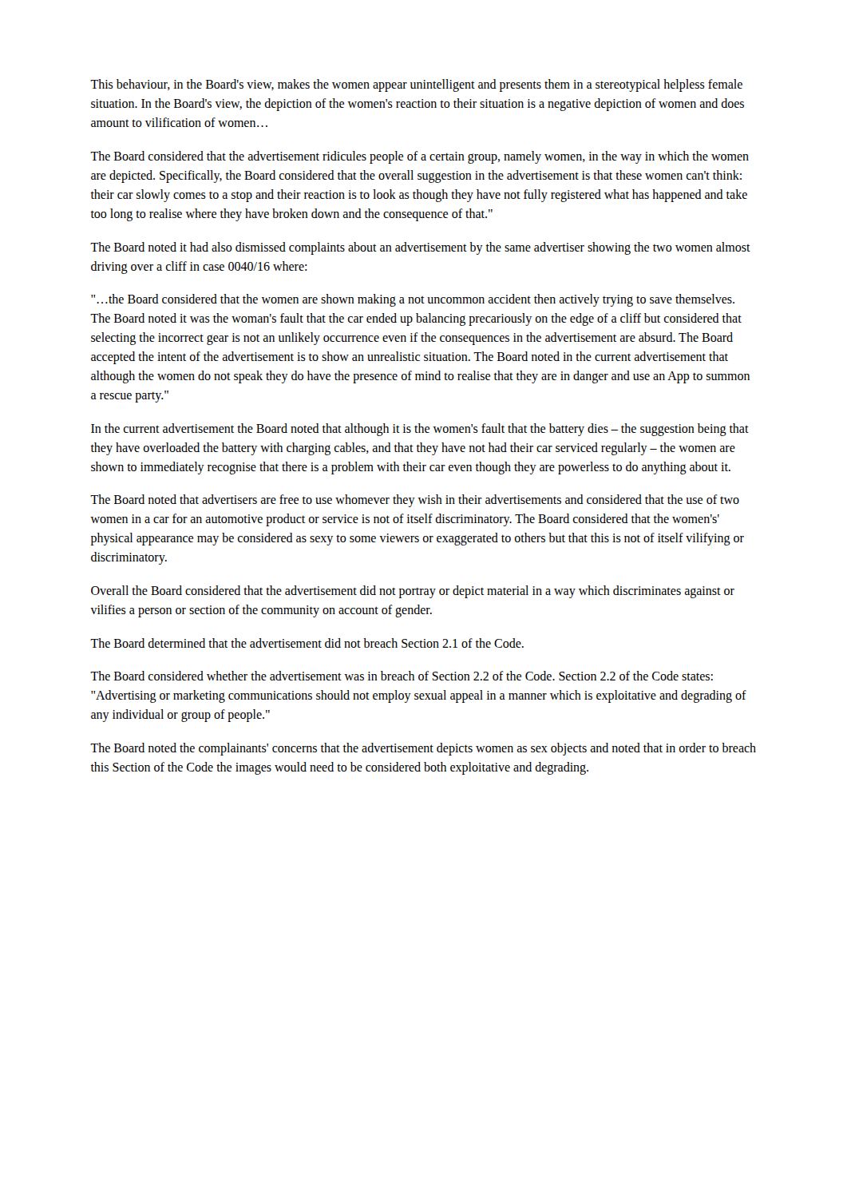This behaviour, in the Board's view, makes the women appear unintelligent and presents them in a stereotypical helpless female situation. In the Board's view, the depiction of the women's reaction to their situation is a negative depiction of women and does amount to vilification of women…
The Board considered that the advertisement ridicules people of a certain group, namely women, in the way in which the women are depicted. Specifically, the Board considered that the overall suggestion in the advertisement is that these women can't think: their car slowly comes to a stop and their reaction is to look as though they have not fully registered what has happened and take too long to realise where they have broken down and the consequence of that."
The Board noted it had also dismissed complaints about an advertisement by the same advertiser showing the two women almost driving over a cliff in case 0040/16 where:
"…the Board considered that the women are shown making a not uncommon accident then actively trying to save themselves. The Board noted it was the woman's fault that the car ended up balancing precariously on the edge of a cliff but considered that selecting the incorrect gear is not an unlikely occurrence even if the consequences in the advertisement are absurd. The Board accepted the intent of the advertisement is to show an unrealistic situation. The Board noted in the current advertisement that although the women do not speak they do have the presence of mind to realise that they are in danger and use an App to summon a rescue party."
In the current advertisement the Board noted that although it is the women's fault that the battery dies – the suggestion being that they have overloaded the battery with charging cables, and that they have not had their car serviced regularly – the women are shown to immediately recognise that there is a problem with their car even though they are powerless to do anything about it.
The Board noted that advertisers are free to use whomever they wish in their advertisements and considered that the use of two women in a car for an automotive product or service is not of itself discriminatory. The Board considered that the women's' physical appearance may be considered as sexy to some viewers or exaggerated to others but that this is not of itself vilifying or discriminatory.
Overall the Board considered that the advertisement did not portray or depict material in a way which discriminates against or vilifies a person or section of the community on account of gender.
The Board determined that the advertisement did not breach Section 2.1 of the Code.
The Board considered whether the advertisement was in breach of Section 2.2 of the Code. Section 2.2 of the Code states: "Advertising or marketing communications should not employ sexual appeal in a manner which is exploitative and degrading of any individual or group of people."
The Board noted the complainants' concerns that the advertisement depicts women as sex objects and noted that in order to breach this Section of the Code the images would need to be considered both exploitative and degrading.